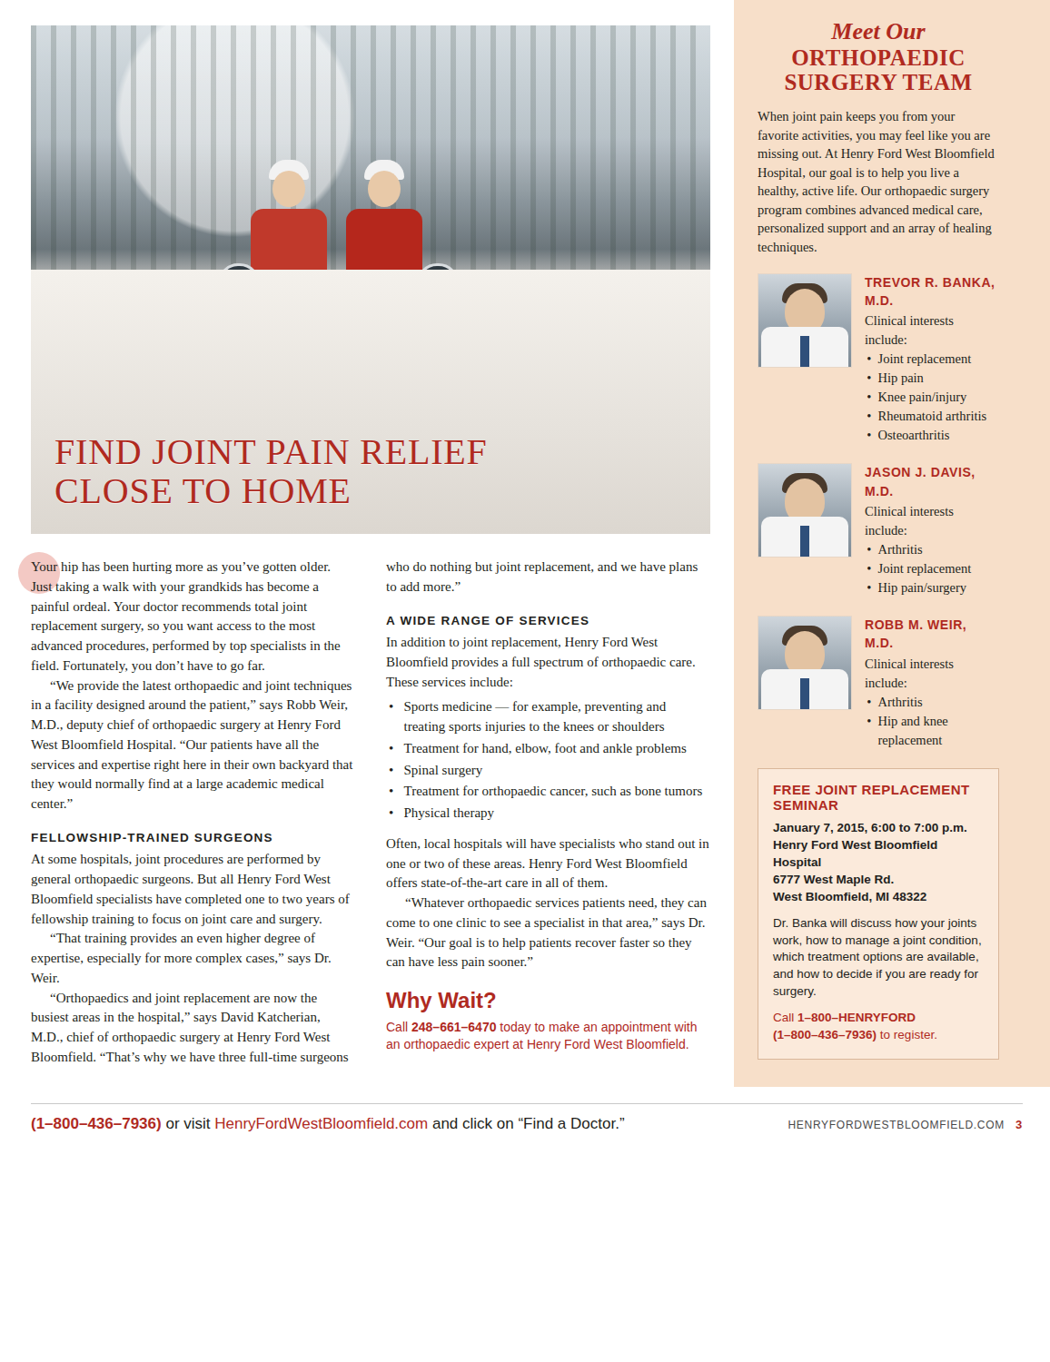Find Joint Pain Relief
Close to Home
Your hip has been hurting more as you’ve gotten older. Just taking a walk with your grandkids has become a painful ordeal. Your doctor recommends total joint replacement surgery, so you want access to the most advanced procedures, performed by top specialists in the field. Fortunately, you don’t have to go far.
“We provide the latest orthopaedic and joint techniques in a facility designed around the patient,” says Robb Weir, M.D., deputy chief of orthopaedic surgery at Henry Ford West Bloomfield Hospital. “Our patients have all the services and expertise right here in their own backyard that they would normally find at a large academic medical center.”
Fellowship-Trained Surgeons
At some hospitals, joint procedures are performed by general orthopaedic surgeons. But all Henry Ford West Bloomfield specialists have completed one to two years of fellowship training to focus on joint care and surgery.
“That training provides an even higher degree of expertise, especially for more complex cases,” says Dr. Weir.
“Orthopaedics and joint replacement are now the busiest areas in the hospital,” says David Katcherian, M.D., chief of orthopaedic surgery at Henry Ford West Bloomfield. “That’s why we have three full-time surgeons who do nothing but joint replacement, and we have plans to add more.”
A Wide Range of Services
In addition to joint replacement, Henry Ford West Bloomfield provides a full spectrum of orthopaedic care. These services include:
Sports medicine — for example, preventing and treating sports injuries to the knees or shoulders
Treatment for hand, elbow, foot and ankle problems
Spinal surgery
Treatment for orthopaedic cancer, such as bone tumors
Physical therapy
Often, local hospitals will have specialists who stand out in one or two of these areas. Henry Ford West Bloomfield offers state-of-the-art care in all of them.
“Whatever orthopaedic services patients need, they can come to one clinic to see a specialist in that area,” says Dr. Weir. “Our goal is to help patients recover faster so they can have less pain sooner.”
Why Wait?
Call 248–661–6470 today to make an appointment with an orthopaedic expert at Henry Ford West Bloomfield.
Meet Our Orthopaedic
Surgery Team
When joint pain keeps you from your favorite activities, you may feel like you are missing out. At Henry Ford West Bloomfield Hospital, our goal is to help you live a healthy, active life. Our orthopaedic surgery program combines advanced medical care, personalized support and an array of healing techniques.
Trevor R. Banka, M.D.
Clinical interests include:
Joint replacement
Hip pain
Knee pain/injury
Rheumatoid arthritis
Osteoarthritis
Jason J. Davis, M.D.
Clinical interests include:
Arthritis
Joint replacement
Hip pain/surgery
Robb M. Weir, M.D.
Clinical interests include:
Arthritis
Hip and knee replacement
Free Joint Replacement Seminar
January 7, 2015, 6:00 to 7:00 p.m.
Henry Ford West Bloomfield Hospital
6777 West Maple Rd.
West Bloomfield, MI 48322
Dr. Banka will discuss how your joints work, how to manage a joint condition, which treatment options are available, and how to decide if you are ready for surgery.
Call 1–800–HENRYFORD
(1–800–436–7936) to register.
(1–800–436–7936) or visit HenryFordWestBloomfield.com and click on “Find a Doctor.”
HENRYFORDWESTBLOOMFIELD.COM 3